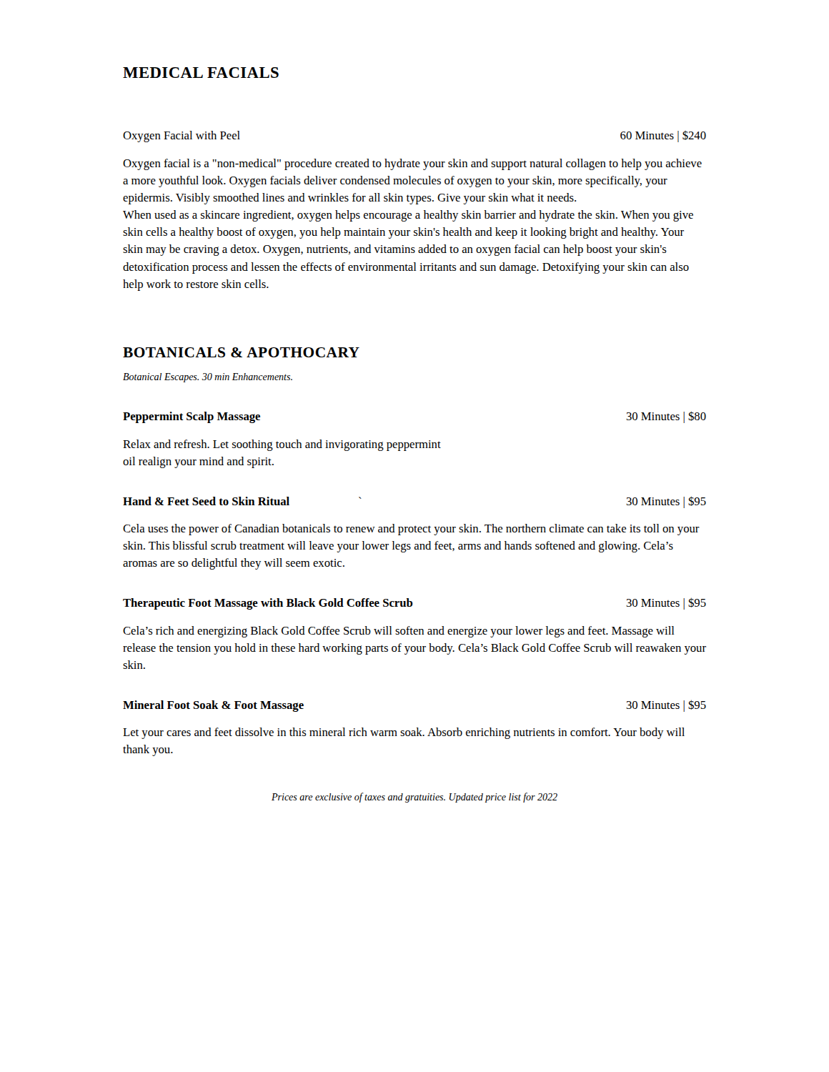MEDICAL FACIALS
Oxygen Facial with Peel 60 Minutes | $240
Oxygen facial is a "non-medical" procedure created to hydrate your skin and support natural collagen to help you achieve a more youthful look. Oxygen facials deliver condensed molecules of oxygen to your skin, more specifically, your epidermis. Visibly smoothed lines and wrinkles for all skin types. Give your skin what it needs.
When used as a skincare ingredient, oxygen helps encourage a healthy skin barrier and hydrate the skin. When you give skin cells a healthy boost of oxygen, you help maintain your skin's health and keep it looking bright and healthy. Your skin may be craving a detox. Oxygen, nutrients, and vitamins added to an oxygen facial can help boost your skin's detoxification process and lessen the effects of environmental irritants and sun damage. Detoxifying your skin can also help work to restore skin cells.
BOTANICALS & APOTHOCARY
Botanical Escapes. 30 min Enhancements.
Peppermint Scalp Massage 30 Minutes | $80
Relax and refresh. Let soothing touch and invigorating peppermint
oil realign your mind and spirit.
Hand & Feet Seed to Skin Ritual ` 30 Minutes | $95
Cela uses the power of Canadian botanicals to renew and protect your skin. The northern climate can take its toll on your skin. This blissful scrub treatment will leave your lower legs and feet, arms and hands softened and glowing. Cela’s aromas are so delightful they will seem exotic.
Therapeutic Foot Massage with Black Gold Coffee Scrub 30 Minutes | $95
Cela’s rich and energizing Black Gold Coffee Scrub will soften and energize your lower legs and feet. Massage will release the tension you hold in these hard working parts of your body. Cela’s Black Gold Coffee Scrub will reawaken your skin.
Mineral Foot Soak & Foot Massage 30 Minutes | $95
Let your cares and feet dissolve in this mineral rich warm soak. Absorb enriching nutrients in comfort. Your body will thank you.
Prices are exclusive of taxes and gratuities. Updated price list for 2022